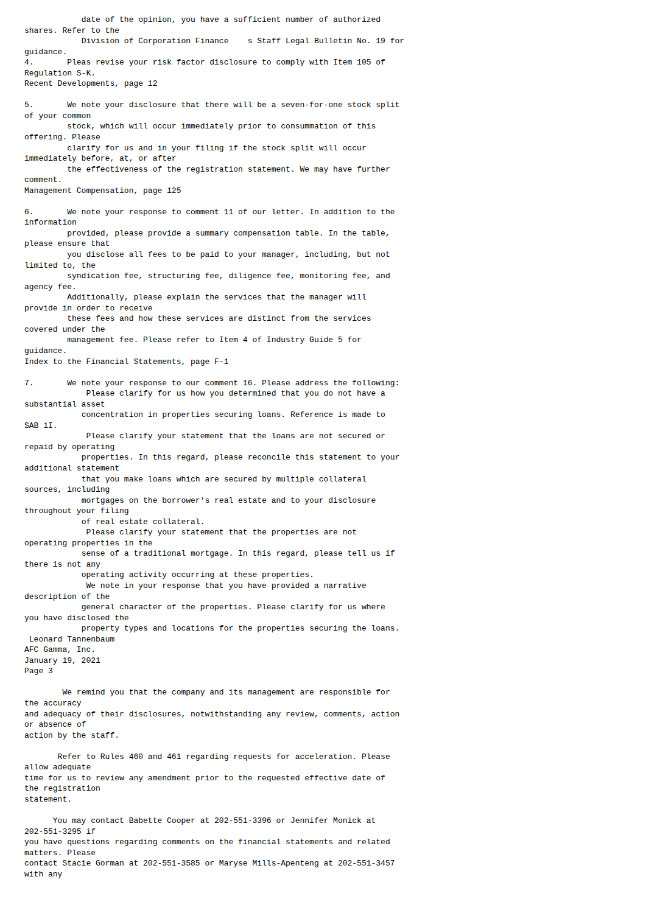date of the opinion, you have a sufficient number of authorized
shares. Refer to the
            Division of Corporation Finance    s Staff Legal Bulletin No. 19 for
guidance.
4.       Pleas revise your risk factor disclosure to comply with Item 105 of
Regulation S-K.
Recent Developments, page 12

5.       We note your disclosure that there will be a seven-for-one stock split
of your common
         stock, which will occur immediately prior to consummation of this
offering. Please
         clarify for us and in your filing if the stock split will occur
immediately before, at, or after
         the effectiveness of the registration statement. We may have further
comment.
Management Compensation, page 125

6.       We note your response to comment 11 of our letter. In addition to the
information
         provided, please provide a summary compensation table. In the table,
please ensure that
         you disclose all fees to be paid to your manager, including, but not
limited to, the
         syndication fee, structuring fee, diligence fee, monitoring fee, and
agency fee.
         Additionally, please explain the services that the manager will
provide in order to receive
         these fees and how these services are distinct from the services
covered under the
         management fee. Please refer to Item 4 of Industry Guide 5 for
guidance.
Index to the Financial Statements, page F-1

7.       We note your response to our comment 16. Please address the following:
             Please clarify for us how you determined that you do not have a
substantial asset
            concentration in properties securing loans. Reference is made to
SAB 1I.
             Please clarify your statement that the loans are not secured or
repaid by operating
            properties. In this regard, please reconcile this statement to your
additional statement
            that you make loans which are secured by multiple collateral
sources, including
            mortgages on the borrower's real estate and to your disclosure
throughout your filing
            of real estate collateral.
             Please clarify your statement that the properties are not
operating properties in the
            sense of a traditional mortgage. In this regard, please tell us if
there is not any
            operating activity occurring at these properties.
             We note in your response that you have provided a narrative
description of the
            general character of the properties. Please clarify for us where
you have disclosed the
            property types and locations for the properties securing the loans.
 Leonard Tannenbaum
AFC Gamma, Inc.
January 19, 2021
Page 3

        We remind you that the company and its management are responsible for
the accuracy
and adequacy of their disclosures, notwithstanding any review, comments, action
or absence of
action by the staff.

       Refer to Rules 460 and 461 regarding requests for acceleration. Please
allow adequate
time for us to review any amendment prior to the requested effective date of
the registration
statement.

      You may contact Babette Cooper at 202-551-3396 or Jennifer Monick at
202-551-3295 if
you have questions regarding comments on the financial statements and related
matters. Please
contact Stacie Gorman at 202-551-3585 or Maryse Mills-Apenteng at 202-551-3457
with any